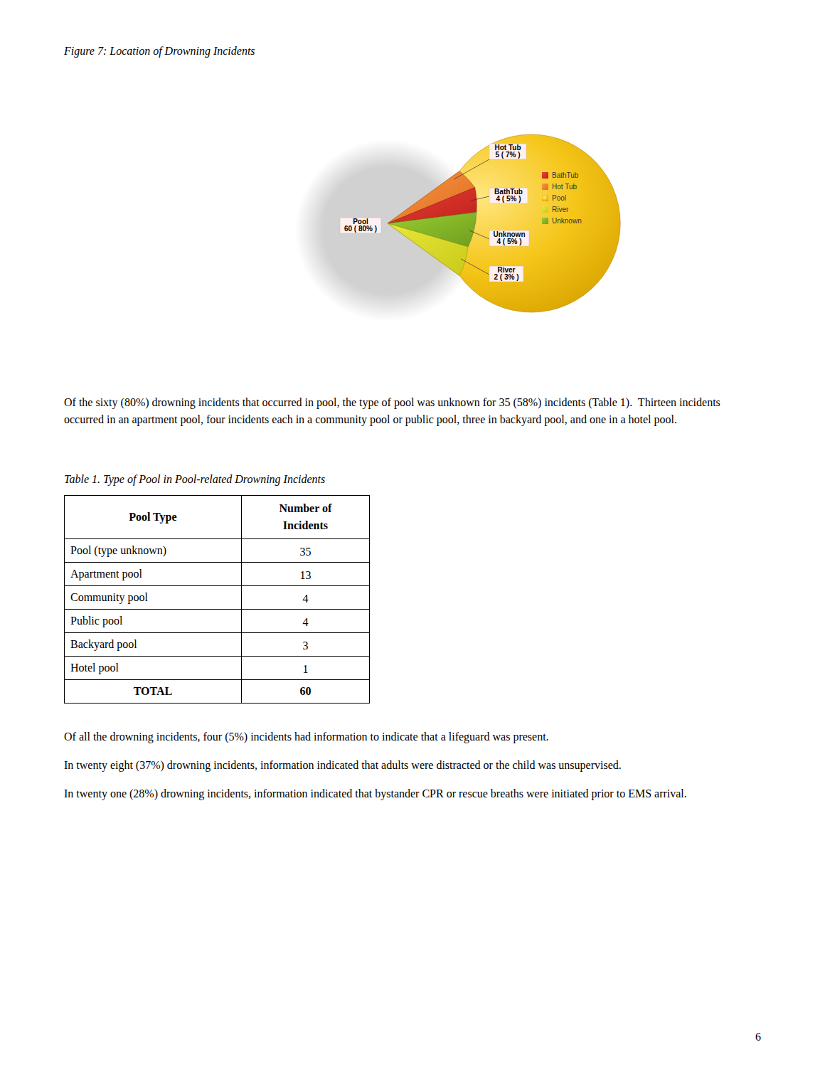Figure 7: Location of Drowning Incidents
Pool 60 ( 80% ) Hot Tub 5 ( 7% ) BathTub 4 ( 5% ) Unknown 4 ( 5% ) River 2 ( 3% ) BathTub Hot Tub Pool River Unknown
Of the sixty (80%) drowning incidents that occurred in pool, the type of pool was unknown for 35 (58%) incidents (Table 1). Thirteen incidents occurred in an apartment pool, four incidents each in a community pool or public pool, three in backyard pool, and one in a hotel pool.
Table 1. Type of Pool in Pool-related Drowning Incidents
| Pool Type | Number of Incidents |
| --- | --- |
| Pool (type unknown) | 35 |
| Apartment pool | 13 |
| Community pool | 4 |
| Public pool | 4 |
| Backyard pool | 3 |
| Hotel pool | 1 |
| TOTAL | 60 |
Of all the drowning incidents, four (5%) incidents had information to indicate that a lifeguard was present.
In twenty eight (37%) drowning incidents, information indicated that adults were distracted or the child was unsupervised.
In twenty one (28%) drowning incidents, information indicated that bystander CPR or rescue breaths were initiated prior to EMS arrival.
6